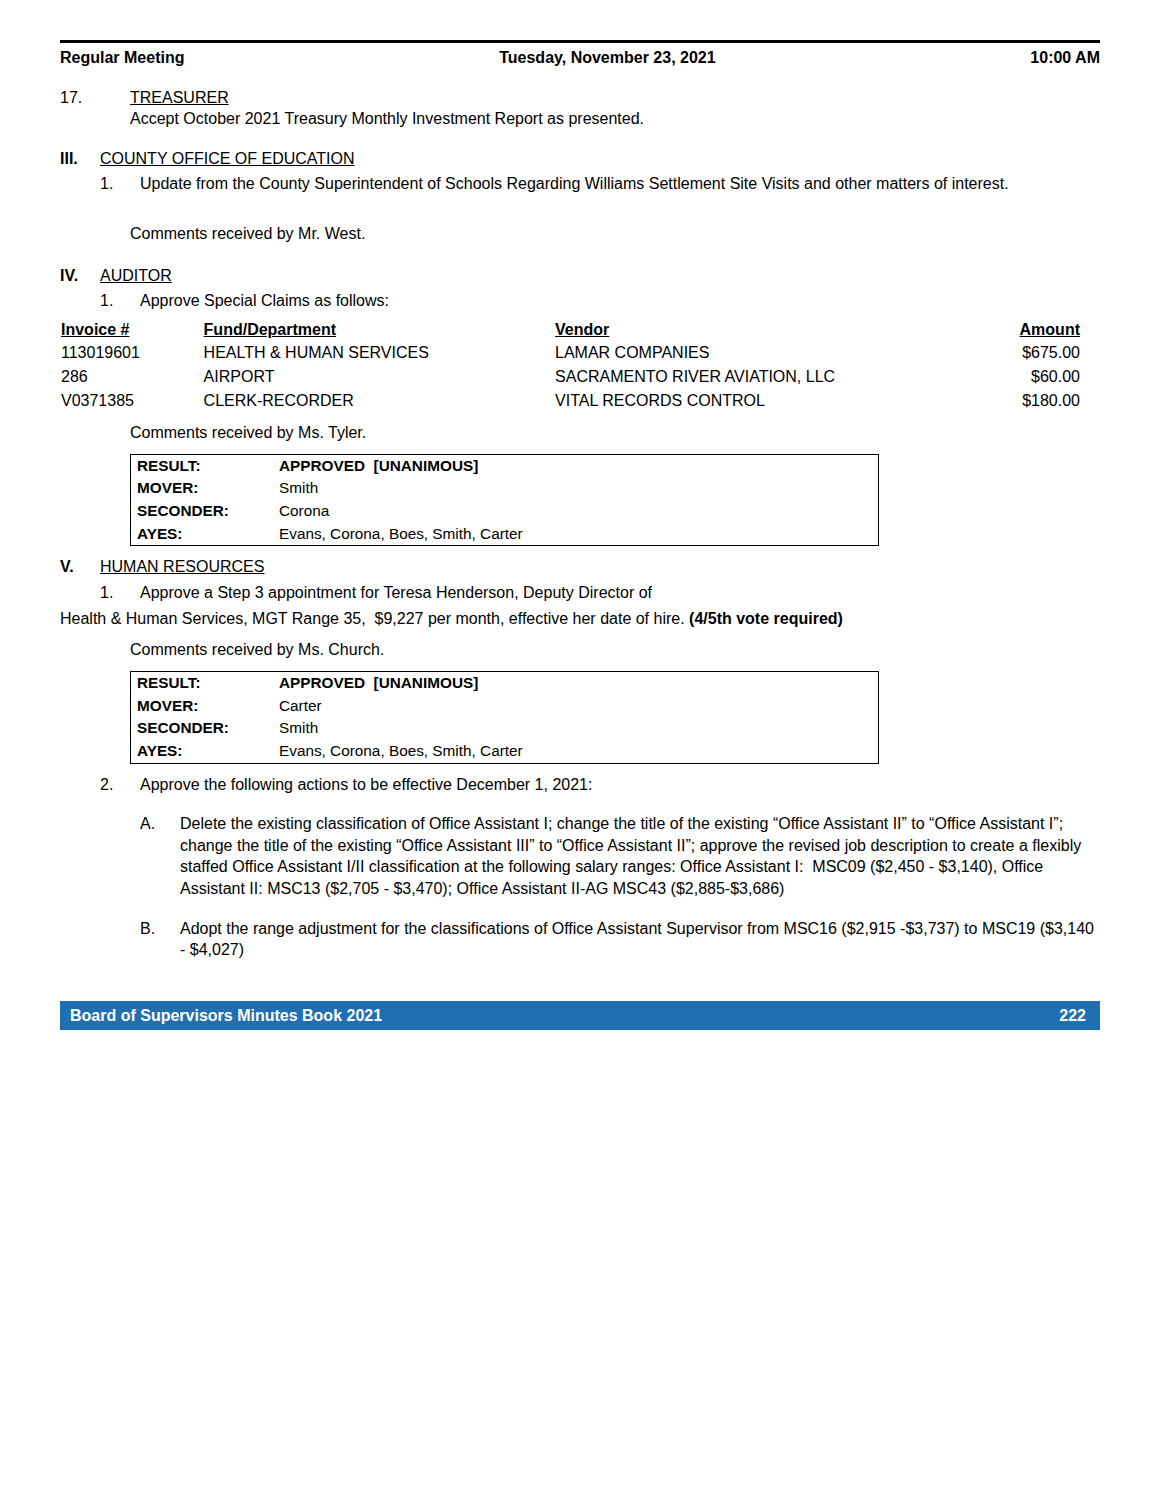Regular Meeting
Tuesday, November 23, 2021
10:00 AM
17.
TREASURER
Accept October 2021 Treasury Monthly Investment Report as presented.
III.
COUNTY OFFICE OF EDUCATION
1.
Update from the County Superintendent of Schools Regarding Williams Settlement Site Visits and other matters of interest.
Comments received by Mr. West.
IV.
AUDITOR
1.
Approve Special Claims as follows:
| Invoice # | Fund/Department | Vendor | Amount |
| --- | --- | --- | --- |
| 113019601 | HEALTH & HUMAN SERVICES | LAMAR COMPANIES | $675.00 |
| 286 | AIRPORT | SACRAMENTO RIVER AVIATION, LLC | $60.00 |
| V0371385 | CLERK-RECORDER | VITAL RECORDS CONTROL | $180.00 |
Comments received by Ms. Tyler.
| RESULT: | APPROVED [UNANIMOUS] |
| MOVER: | Smith |
| SECONDER: | Corona |
| AYES: | Evans, Corona, Boes, Smith, Carter |
V.
HUMAN RESOURCES
1.
Approve a Step 3 appointment for Teresa Henderson, Deputy Director of
Health & Human Services, MGT Range 35, $9,227 per month, effective her date of hire. (4/5th vote required)
Comments received by Ms. Church.
| RESULT: | APPROVED [UNANIMOUS] |
| MOVER: | Carter |
| SECONDER: | Smith |
| AYES: | Evans, Corona, Boes, Smith, Carter |
2.
Approve the following actions to be effective December 1, 2021:
A.
Delete the existing classification of Office Assistant I; change the title of the existing “Office Assistant II” to “Office Assistant I”; change the title of the existing “Office Assistant III” to “Office Assistant II”; approve the revised job description to create a flexibly staffed Office Assistant I/II classification at the following salary ranges: Office Assistant I: MSC09 ($2,450 - $3,140), Office Assistant II: MSC13 ($2,705 - $3,470); Office Assistant II-AG MSC43 ($2,885-$3,686)
B.
Adopt the range adjustment for the classifications of Office Assistant Supervisor from MSC16 ($2,915 -$3,737) to MSC19 ($3,140 - $4,027)
Board of Supervisors Minutes Book 2021
222